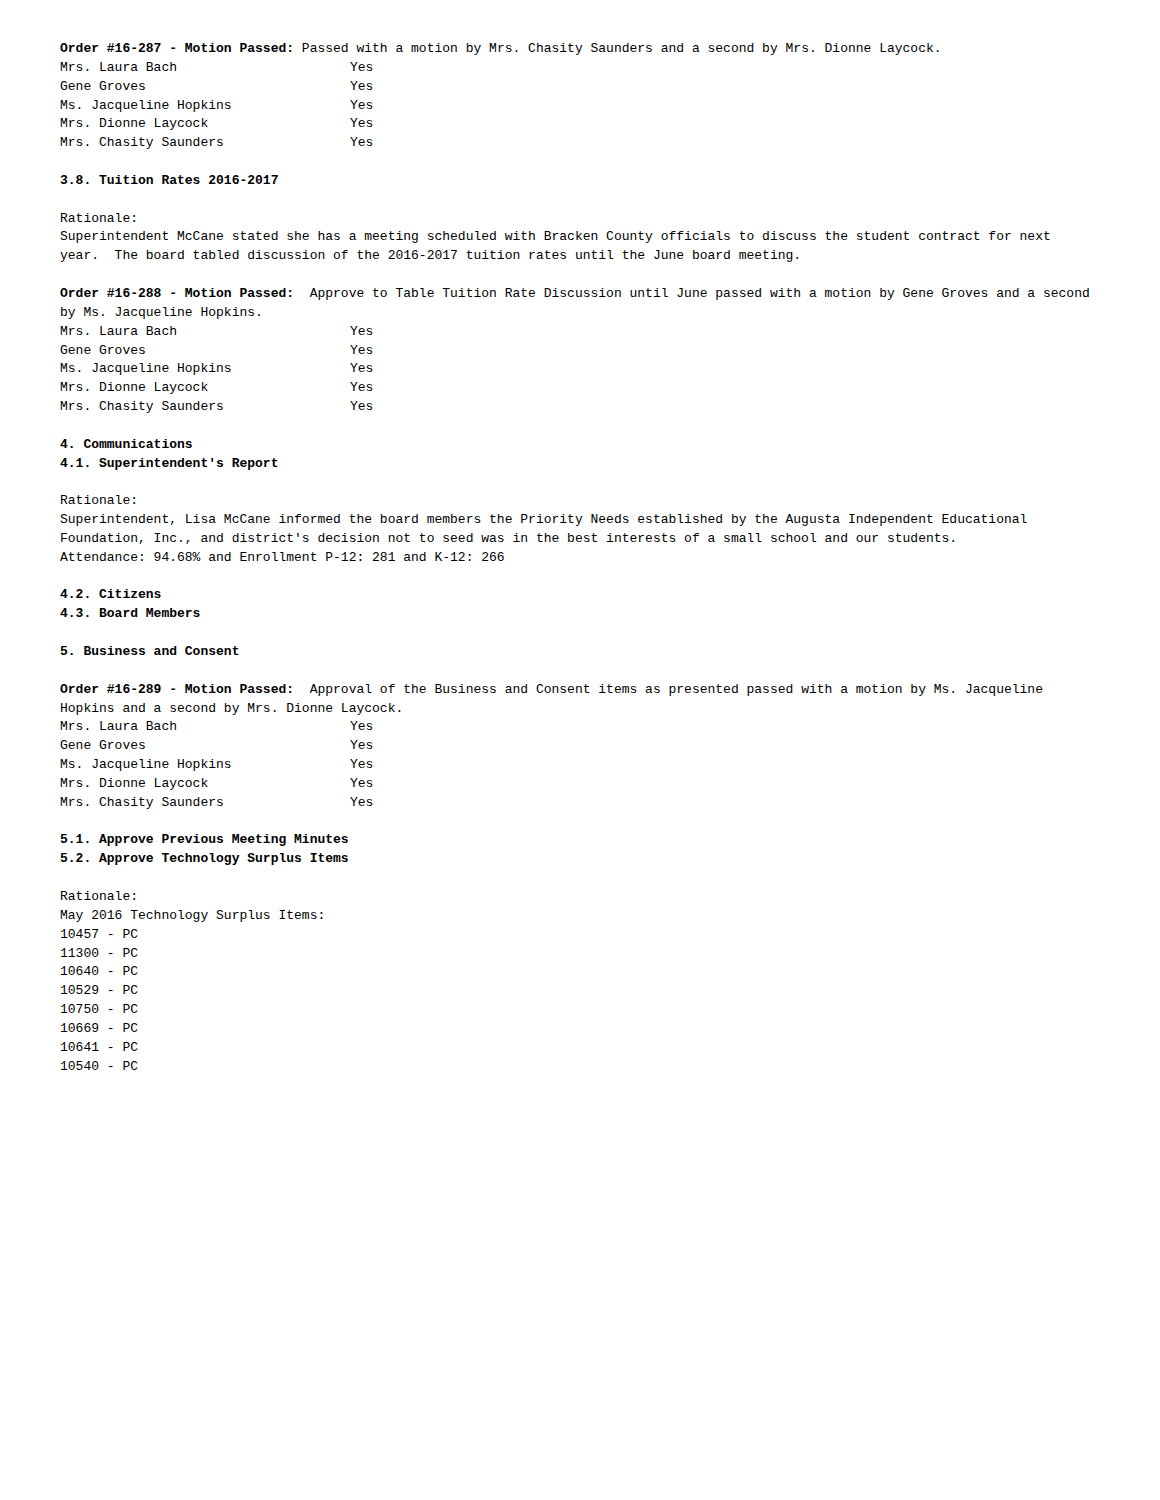Order #16-287 - Motion Passed: Passed with a motion by Mrs. Chasity Saunders and a second by Mrs. Dionne Laycock.
| Mrs. Laura Bach | Yes |
| Gene Groves | Yes |
| Ms. Jacqueline Hopkins | Yes |
| Mrs. Dionne Laycock | Yes |
| Mrs. Chasity Saunders | Yes |
3.8. Tuition Rates 2016-2017
Rationale:
Superintendent McCane stated she has a meeting scheduled with Bracken County officials to discuss the student contract for next year. The board tabled discussion of the 2016-2017 tuition rates until the June board meeting.
Order #16-288 - Motion Passed: Approve to Table Tuition Rate Discussion until June passed with a motion by Gene Groves and a second by Ms. Jacqueline Hopkins.
| Mrs. Laura Bach | Yes |
| Gene Groves | Yes |
| Ms. Jacqueline Hopkins | Yes |
| Mrs. Dionne Laycock | Yes |
| Mrs. Chasity Saunders | Yes |
4. Communications
4.1. Superintendent's Report
Rationale:
Superintendent, Lisa McCane informed the board members the Priority Needs established by the Augusta Independent Educational Foundation, Inc., and district's decision not to seed was in the best interests of a small school and our students.
Attendance: 94.68% and Enrollment P-12: 281 and K-12: 266
4.2. Citizens
4.3. Board Members
5. Business and Consent
Order #16-289 - Motion Passed: Approval of the Business and Consent items as presented passed with a motion by Ms. Jacqueline Hopkins and a second by Mrs. Dionne Laycock.
| Mrs. Laura Bach | Yes |
| Gene Groves | Yes |
| Ms. Jacqueline Hopkins | Yes |
| Mrs. Dionne Laycock | Yes |
| Mrs. Chasity Saunders | Yes |
5.1. Approve Previous Meeting Minutes
5.2. Approve Technology Surplus Items
Rationale:
May 2016 Technology Surplus Items:
10457 - PC
11300 - PC
10640 - PC
10529 - PC
10750 - PC
10669 - PC
10641 - PC
10540 - PC